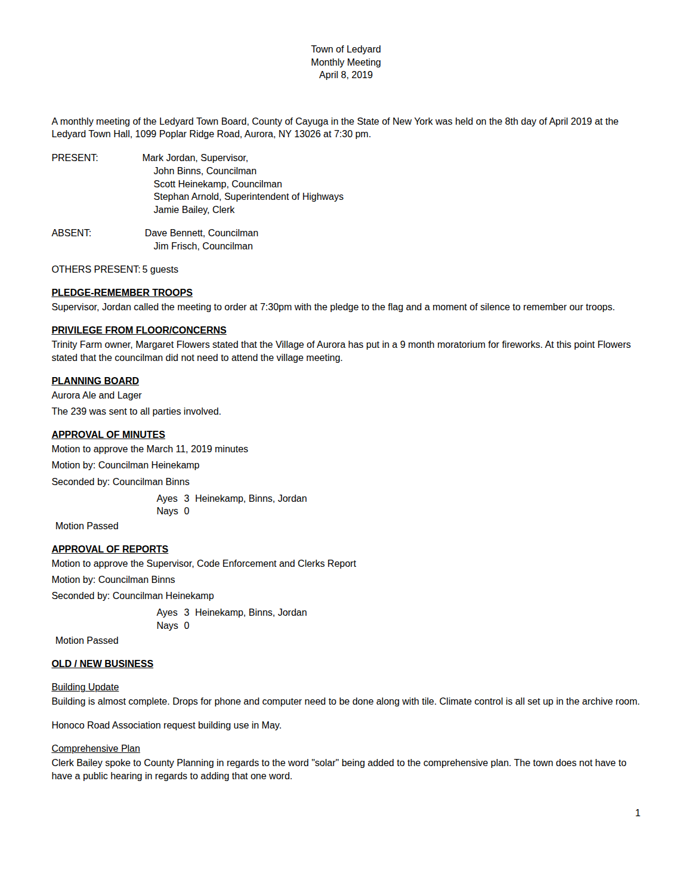Town of Ledyard
Monthly Meeting
April 8, 2019
A monthly meeting of the Ledyard Town Board, County of Cayuga in the State of New York was held on the 8th day of April 2019 at the Ledyard Town Hall, 1099 Poplar Ridge Road, Aurora, NY 13026 at 7:30 pm.
PRESENT:
Mark Jordan, Supervisor,
John Binns, Councilman
Scott Heinekamp, Councilman
Stephan Arnold, Superintendent of Highways
Jamie Bailey, Clerk
ABSENT:
Dave Bennett, Councilman
Jim Frisch, Councilman
OTHERS PRESENT:
5 guests
PLEDGE-REMEMBER TROOPS
Supervisor, Jordan called the meeting to order at 7:30pm with the pledge to the flag and a moment of silence to remember our troops.
PRIVILEGE FROM FLOOR/CONCERNS
Trinity Farm owner, Margaret Flowers stated that the Village of Aurora has put in a 9 month moratorium for fireworks. At this point Flowers stated that the councilman did not need to attend the village meeting.
PLANNING BOARD
Aurora Ale and Lager
The 239 was sent to all parties involved.
APPROVAL OF MINUTES
Motion to approve the March 11, 2019 minutes
Motion by: Councilman Heinekamp
Seconded by: Councilman Binns
| Ayes | 3 | Heinekamp, Binns, Jordan |
| Nays | 0 | |
Motion Passed
APPROVAL OF REPORTS
Motion to approve the Supervisor, Code Enforcement and Clerks Report
Motion by: Councilman Binns
Seconded by: Councilman Heinekamp
| Ayes | 3 | Heinekamp, Binns, Jordan |
| Nays | 0 | |
Motion Passed
OLD / NEW BUSINESS
Building Update
Building is almost complete. Drops for phone and computer need to be done along with tile. Climate control is all set up in the archive room.
Honoco Road Association request building use in May.
Comprehensive Plan
Clerk Bailey spoke to County Planning in regards to the word "solar" being added to the comprehensive plan. The town does not have to have a public hearing in regards to adding that one word.
1